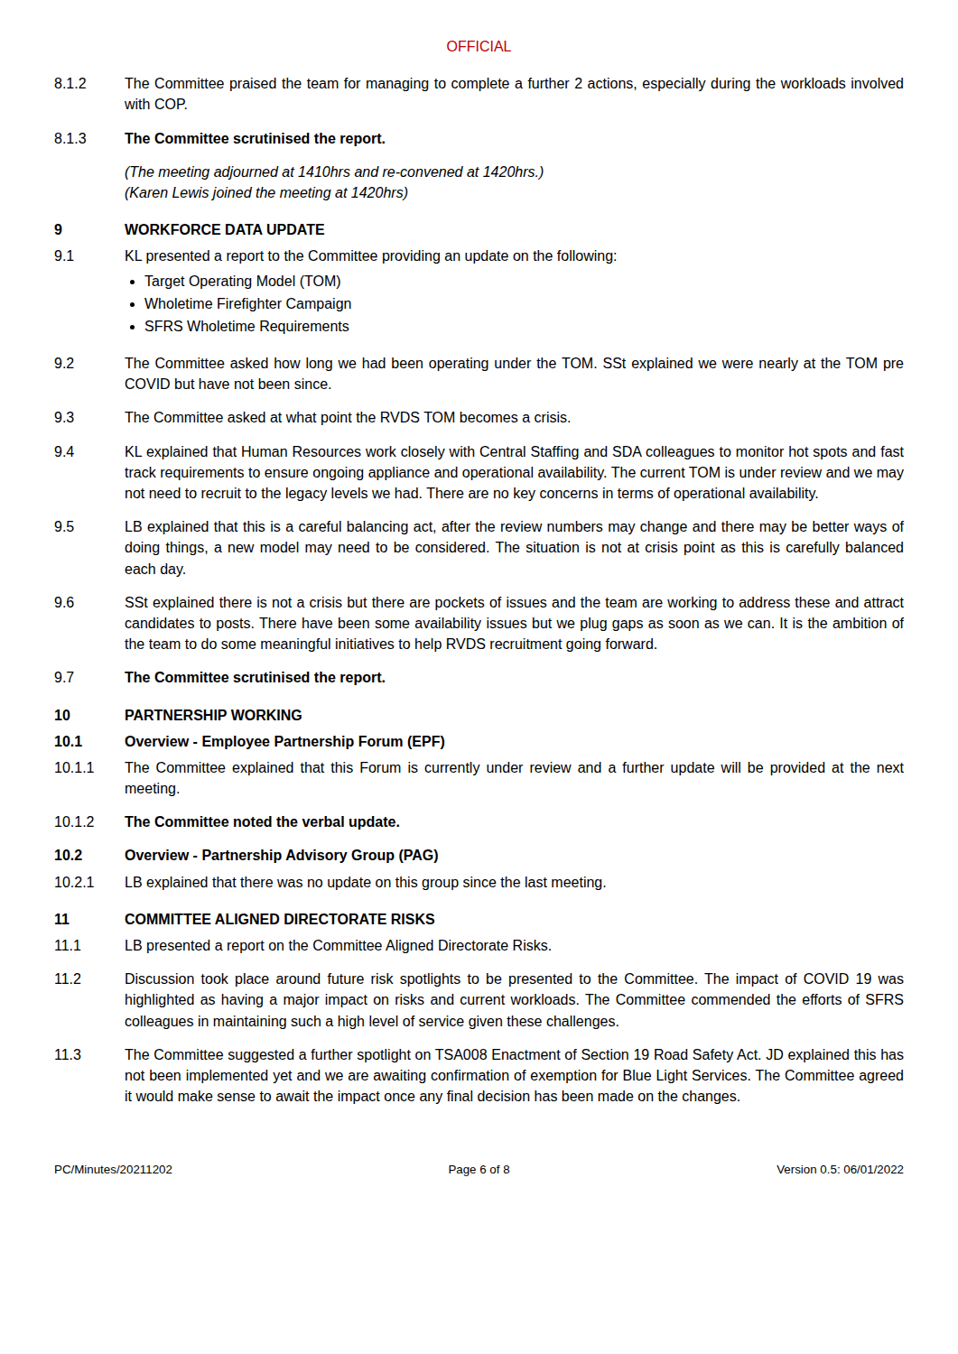OFFICIAL
8.1.2
The Committee praised the team for managing to complete a further 2 actions, especially during the workloads involved with COP.
8.1.3
The Committee scrutinised the report.
(The meeting adjourned at 1410hrs and re-convened at 1420hrs.)
(Karen Lewis joined the meeting at 1420hrs)
9
WORKFORCE DATA UPDATE
9.1
KL presented a report to the Committee providing an update on the following:
Target Operating Model (TOM)
Wholetime Firefighter Campaign
SFRS Wholetime Requirements
9.2
The Committee asked how long we had been operating under the TOM. SSt explained we were nearly at the TOM pre COVID but have not been since.
9.3
The Committee asked at what point the RVDS TOM becomes a crisis.
9.4
KL explained that Human Resources work closely with Central Staffing and SDA colleagues to monitor hot spots and fast track requirements to ensure ongoing appliance and operational availability. The current TOM is under review and we may not need to recruit to the legacy levels we had. There are no key concerns in terms of operational availability.
9.5
LB explained that this is a careful balancing act, after the review numbers may change and there may be better ways of doing things, a new model may need to be considered. The situation is not at crisis point as this is carefully balanced each day.
9.6
SSt explained there is not a crisis but there are pockets of issues and the team are working to address these and attract candidates to posts. There have been some availability issues but we plug gaps as soon as we can. It is the ambition of the team to do some meaningful initiatives to help RVDS recruitment going forward.
9.7
The Committee scrutinised the report.
10
PARTNERSHIP WORKING
10.1
Overview - Employee Partnership Forum (EPF)
10.1.1
The Committee explained that this Forum is currently under review and a further update will be provided at the next meeting.
10.1.2
The Committee noted the verbal update.
10.2
Overview - Partnership Advisory Group (PAG)
10.2.1
LB explained that there was no update on this group since the last meeting.
11
COMMITTEE ALIGNED DIRECTORATE RISKS
11.1
LB presented a report on the Committee Aligned Directorate Risks.
11.2
Discussion took place around future risk spotlights to be presented to the Committee. The impact of COVID 19 was highlighted as having a major impact on risks and current workloads. The Committee commended the efforts of SFRS colleagues in maintaining such a high level of service given these challenges.
11.3
The Committee suggested a further spotlight on TSA008 Enactment of Section 19 Road Safety Act. JD explained this has not been implemented yet and we are awaiting confirmation of exemption for Blue Light Services. The Committee agreed it would make sense to await the impact once any final decision has been made on the changes.
PC/Minutes/20211202
Page 6 of 8
Version 0.5: 06/01/2022